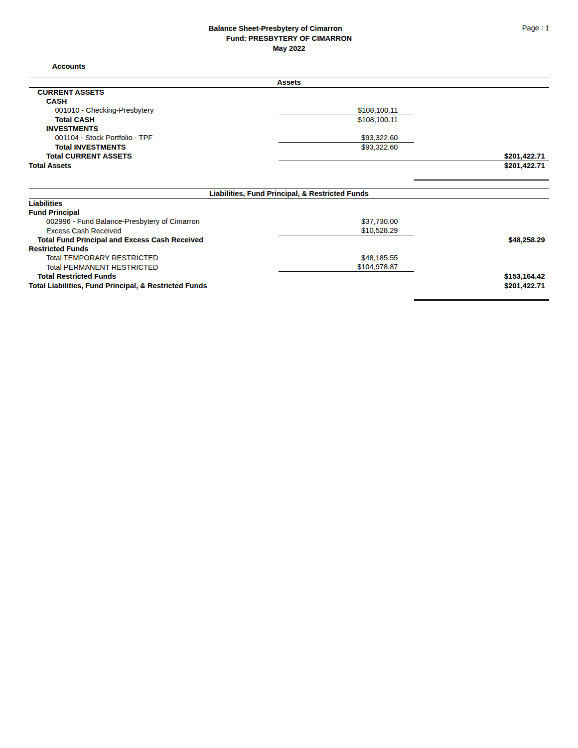Page : 1
Balance Sheet-Presbytery of Cimarron
Fund: PRESBYTERY OF CIMARRON
May 2022
Accounts
| Assets |
| CURRENT ASSETS | | |
| CASH | | |
| 001010 - Checking-Presbytery | $108,100.11 | |
| Total CASH | $108,100.11 | |
| INVESTMENTS | | |
| 001104 - Stock Portfolio - TPF | $93,322.60 | |
| Total INVESTMENTS | $93,322.60 | |
| Total CURRENT ASSETS | | $201,422.71 |
| Total Assets | | $201,422.71 |
| Liabilities, Fund Principal, & Restricted Funds |
| Liabilities | | |
| Fund Principal | | |
| 002996 - Fund Balance-Presbytery of Cimarron | $37,730.00 | |
| Excess Cash Received | $10,528.29 | |
| Total Fund Principal and Excess Cash Received | | $48,258.29 |
| Restricted Funds | | |
| Total TEMPORARY RESTRICTED | $48,185.55 | |
| Total PERMANENT RESTRICTED | $104,978.87 | |
| Total Restricted Funds | | $153,164.42 |
| Total Liabilities, Fund Principal, & Restricted Funds | | $201,422.71 |